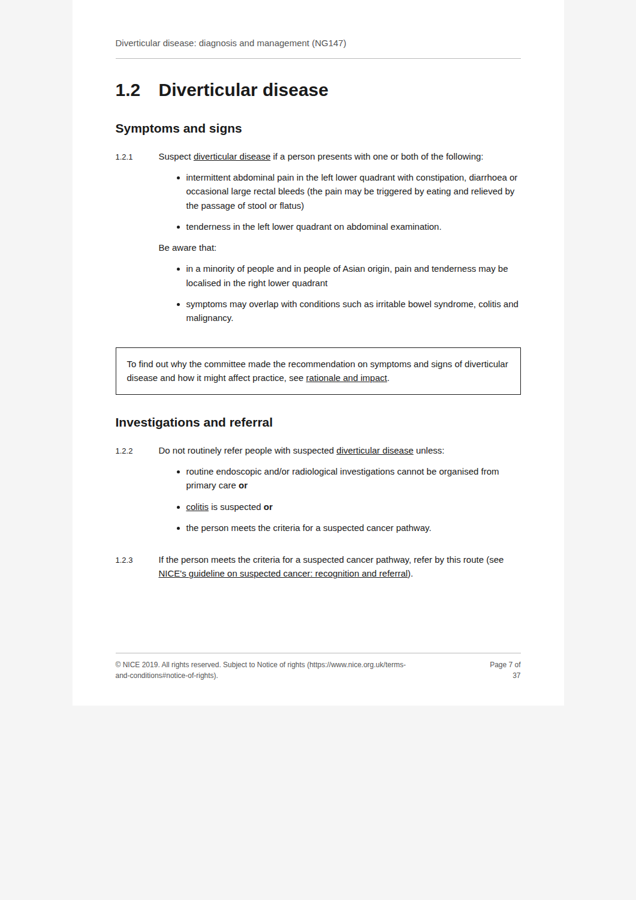Diverticular disease: diagnosis and management (NG147)
1.2 Diverticular disease
Symptoms and signs
1.2.1
Suspect diverticular disease if a person presents with one or both of the following:
intermittent abdominal pain in the left lower quadrant with constipation, diarrhoea or occasional large rectal bleeds (the pain may be triggered by eating and relieved by the passage of stool or flatus)
tenderness in the left lower quadrant on abdominal examination.
Be aware that:
in a minority of people and in people of Asian origin, pain and tenderness may be localised in the right lower quadrant
symptoms may overlap with conditions such as irritable bowel syndrome, colitis and malignancy.
To find out why the committee made the recommendation on symptoms and signs of diverticular disease and how it might affect practice, see rationale and impact.
Investigations and referral
1.2.2
Do not routinely refer people with suspected diverticular disease unless:
routine endoscopic and/or radiological investigations cannot be organised from primary care or
colitis is suspected or
the person meets the criteria for a suspected cancer pathway.
1.2.3
If the person meets the criteria for a suspected cancer pathway, refer by this route (see NICE's guideline on suspected cancer: recognition and referral).
© NICE 2019. All rights reserved. Subject to Notice of rights (https://www.nice.org.uk/terms-and-conditions#notice-of-rights).
Page 7 of
37